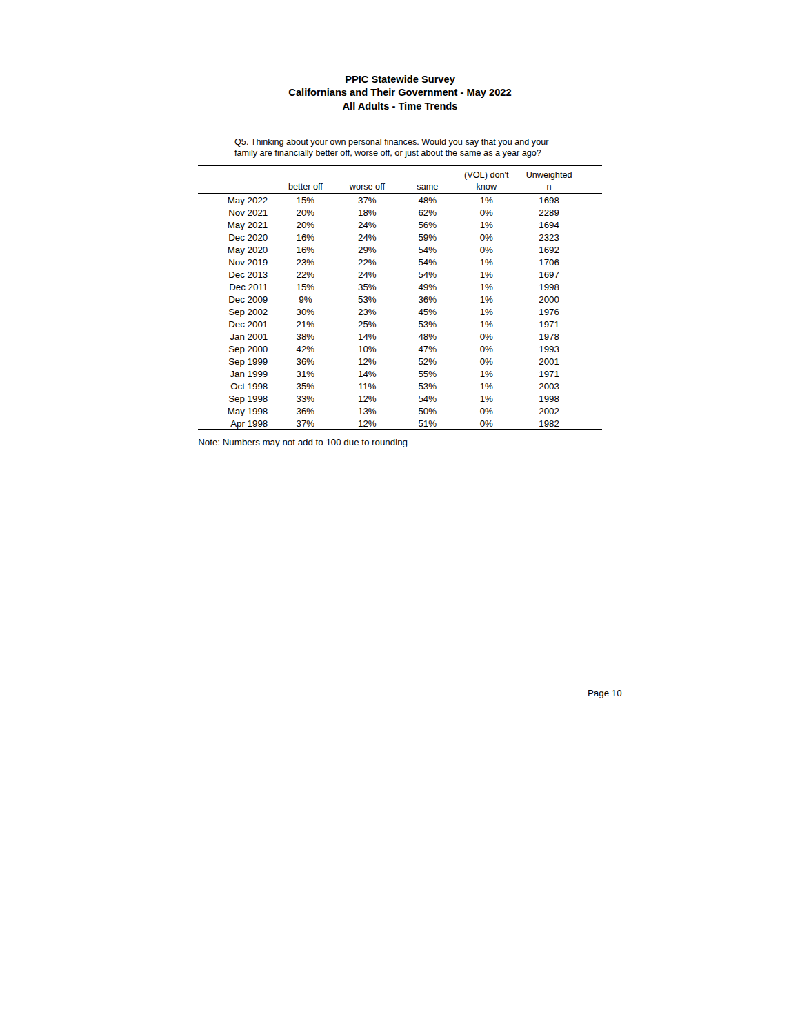PPIC Statewide Survey
Californians and Their Government - May 2022
All Adults - Time Trends
Q5. Thinking about your own personal finances. Would you say that you and your family are financially better off, worse off, or just about the same as a year ago?
| | | | | (VOL) don't | Unweighted | |
| --- | --- | --- | --- | --- | --- | --- |
| | better off | worse off | same | know | n | |
| May 2022 | 15% | 37% | 48% | 1% | 1698 | |
| Nov 2021 | 20% | 18% | 62% | 0% | 2289 | |
| May 2021 | 20% | 24% | 56% | 1% | 1694 | |
| Dec 2020 | 16% | 24% | 59% | 0% | 2323 | |
| May 2020 | 16% | 29% | 54% | 0% | 1692 | |
| Nov 2019 | 23% | 22% | 54% | 1% | 1706 | |
| Dec 2013 | 22% | 24% | 54% | 1% | 1697 | |
| Dec 2011 | 15% | 35% | 49% | 1% | 1998 | |
| Dec 2009 | 9% | 53% | 36% | 1% | 2000 | |
| Sep 2002 | 30% | 23% | 45% | 1% | 1976 | |
| Dec 2001 | 21% | 25% | 53% | 1% | 1971 | |
| Jan 2001 | 38% | 14% | 48% | 0% | 1978 | |
| Sep 2000 | 42% | 10% | 47% | 0% | 1993 | |
| Sep 1999 | 36% | 12% | 52% | 0% | 2001 | |
| Jan 1999 | 31% | 14% | 55% | 1% | 1971 | |
| Oct 1998 | 35% | 11% | 53% | 1% | 2003 | |
| Sep 1998 | 33% | 12% | 54% | 1% | 1998 | |
| May 1998 | 36% | 13% | 50% | 0% | 2002 | |
| Apr 1998 | 37% | 12% | 51% | 0% | 1982 | |
Note: Numbers may not add to 100 due to rounding
Page 10